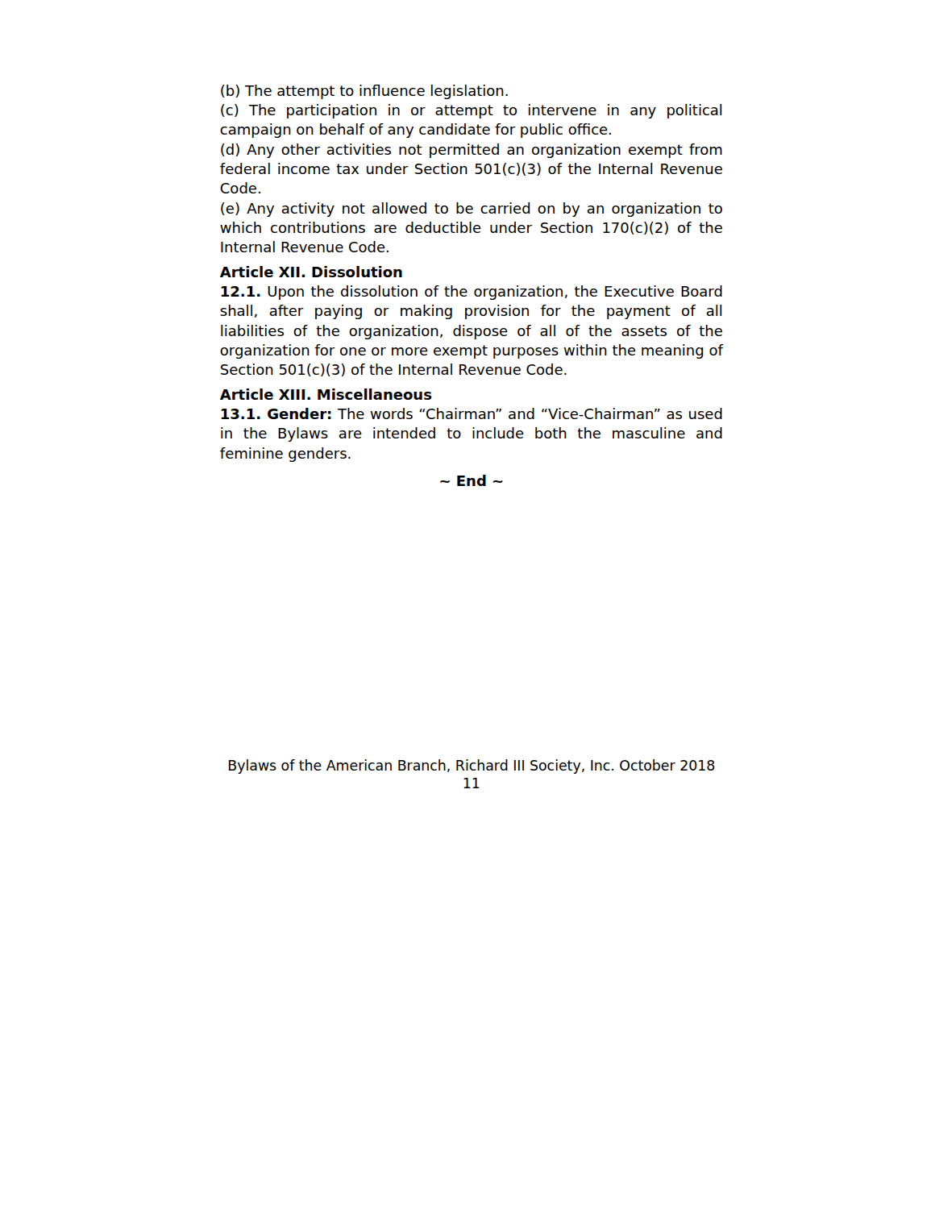(b) The attempt to influence legislation.
(c) The participation in or attempt to intervene in any political campaign on behalf of any candidate for public office.
(d) Any other activities not permitted an organization exempt from federal income tax under Section 501(c)(3) of the Internal Revenue Code.
(e) Any activity not allowed to be carried on by an organization to which contributions are deductible under Section 170(c)(2) of the Internal Revenue Code.
Article XII. Dissolution
12.1. Upon the dissolution of the organization, the Executive Board shall, after paying or making provision for the payment of all liabilities of the organization, dispose of all of the assets of the organization for one or more exempt purposes within the meaning of Section 501(c)(3) of the Internal Revenue Code.
Article XIII. Miscellaneous
13.1. Gender: The words “Chairman” and “Vice-Chairman” as used in the Bylaws are intended to include both the masculine and feminine genders.
~ End ~
Bylaws of the American Branch, Richard III Society, Inc. October 2018 11